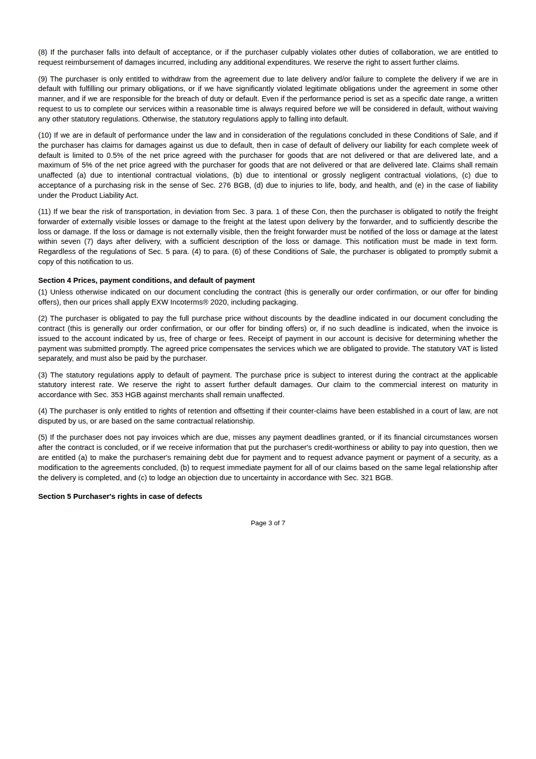(8) If the purchaser falls into default of acceptance, or if the purchaser culpably violates other duties of collaboration, we are entitled to request reimbursement of damages incurred, including any additional expenditures. We reserve the right to assert further claims.
(9) The purchaser is only entitled to withdraw from the agreement due to late delivery and/or failure to complete the delivery if we are in default with fulfilling our primary obligations, or if we have significantly violated legitimate obligations under the agreement in some other manner, and if we are responsible for the breach of duty or default. Even if the performance period is set as a specific date range, a written request to us to complete our services within a reasonable time is always required before we will be considered in default, without waiving any other statutory regulations. Otherwise, the statutory regulations apply to falling into default.
(10) If we are in default of performance under the law and in consideration of the regulations concluded in these Conditions of Sale, and if the purchaser has claims for damages against us due to default, then in case of default of delivery our liability for each complete week of default is limited to 0.5% of the net price agreed with the purchaser for goods that are not delivered or that are delivered late, and a maximum of 5% of the net price agreed with the purchaser for goods that are not delivered or that are delivered late. Claims shall remain unaffected (a) due to intentional contractual violations, (b) due to intentional or grossly negligent contractual violations, (c) due to acceptance of a purchasing risk in the sense of Sec. 276 BGB, (d) due to injuries to life, body, and health, and (e) in the case of liability under the Product Liability Act.
(11) If we bear the risk of transportation, in deviation from Sec. 3 para. 1 of these Con, then the purchaser is obligated to notify the freight forwarder of externally visible losses or damage to the freight at the latest upon delivery by the forwarder, and to sufficiently describe the loss or damage. If the loss or damage is not externally visible, then the freight forwarder must be notified of the loss or damage at the latest within seven (7) days after delivery, with a sufficient description of the loss or damage. This notification must be made in text form. Regardless of the regulations of Sec. 5 para. (4) to para. (6) of these Conditions of Sale, the purchaser is obligated to promptly submit a copy of this notification to us.
Section 4 Prices, payment conditions, and default of payment
(1) Unless otherwise indicated on our document concluding the contract (this is generally our order confirmation, or our offer for binding offers), then our prices shall apply EXW Incoterms® 2020, including packaging.
(2) The purchaser is obligated to pay the full purchase price without discounts by the deadline indicated in our document concluding the contract (this is generally our order confirmation, or our offer for binding offers) or, if no such deadline is indicated, when the invoice is issued to the account indicated by us, free of charge or fees. Receipt of payment in our account is decisive for determining whether the payment was submitted promptly. The agreed price compensates the services which we are obligated to provide. The statutory VAT is listed separately, and must also be paid by the purchaser.
(3) The statutory regulations apply to default of payment. The purchase price is subject to interest during the contract at the applicable statutory interest rate. We reserve the right to assert further default damages. Our claim to the commercial interest on maturity in accordance with Sec. 353 HGB against merchants shall remain unaffected.
(4) The purchaser is only entitled to rights of retention and offsetting if their counter-claims have been established in a court of law, are not disputed by us, or are based on the same contractual relationship.
(5) If the purchaser does not pay invoices which are due, misses any payment deadlines granted, or if its financial circumstances worsen after the contract is concluded, or if we receive information that put the purchaser's credit-worthiness or ability to pay into question, then we are entitled (a) to make the purchaser's remaining debt due for payment and to request advance payment or payment of a security, as a modification to the agreements concluded, (b) to request immediate payment for all of our claims based on the same legal relationship after the delivery is completed, and (c) to lodge an objection due to uncertainty in accordance with Sec. 321 BGB.
Section 5 Purchaser's rights in case of defects
Page 3 of 7